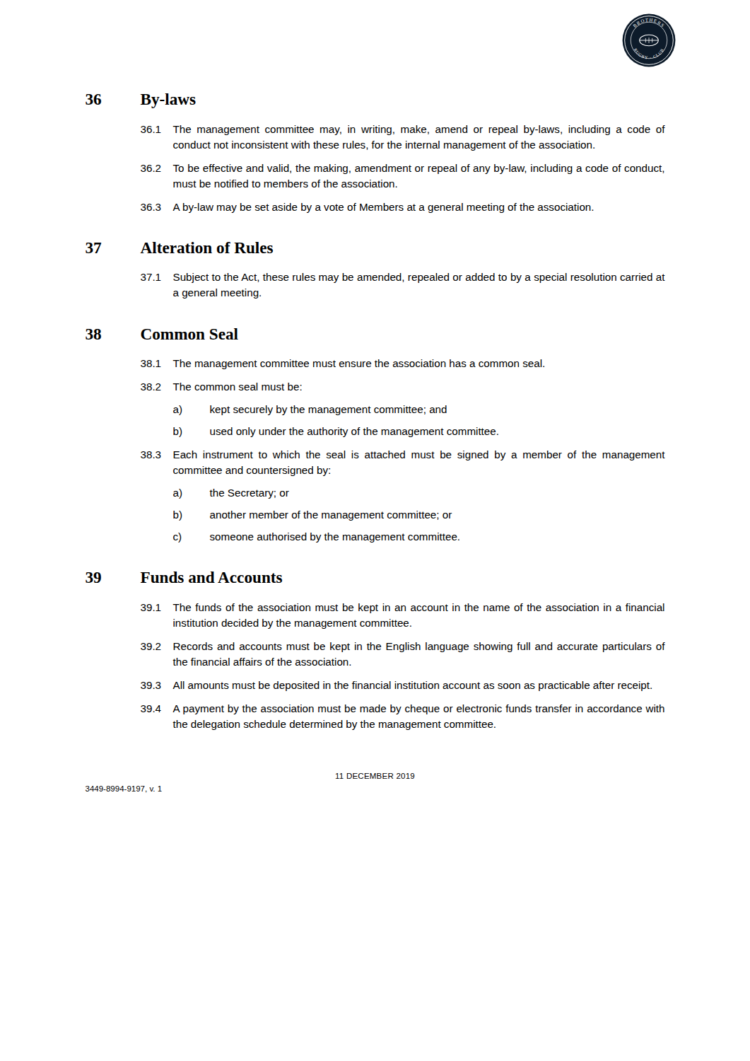BROTHERS RUGBY · CLUB
36 By-laws
36.1 The management committee may, in writing, make, amend or repeal by-laws, including a code of conduct not inconsistent with these rules, for the internal management of the association.
36.2 To be effective and valid, the making, amendment or repeal of any by-law, including a code of conduct, must be notified to members of the association.
36.3 A by-law may be set aside by a vote of Members at a general meeting of the association.
37 Alteration of Rules
37.1 Subject to the Act, these rules may be amended, repealed or added to by a special resolution carried at a general meeting.
38 Common Seal
38.1 The management committee must ensure the association has a common seal.
38.2 The common seal must be:
a) kept securely by the management committee; and
b) used only under the authority of the management committee.
38.3 Each instrument to which the seal is attached must be signed by a member of the management committee and countersigned by:
a) the Secretary; or
b) another member of the management committee; or
c) someone authorised by the management committee.
39 Funds and Accounts
39.1 The funds of the association must be kept in an account in the name of the association in a financial institution decided by the management committee.
39.2 Records and accounts must be kept in the English language showing full and accurate particulars of the financial affairs of the association.
39.3 All amounts must be deposited in the financial institution account as soon as practicable after receipt.
39.4 A payment by the association must be made by cheque or electronic funds transfer in accordance with the delegation schedule determined by the management committee.
11 DECEMBER 2019
3449-8994-9197, v. 1